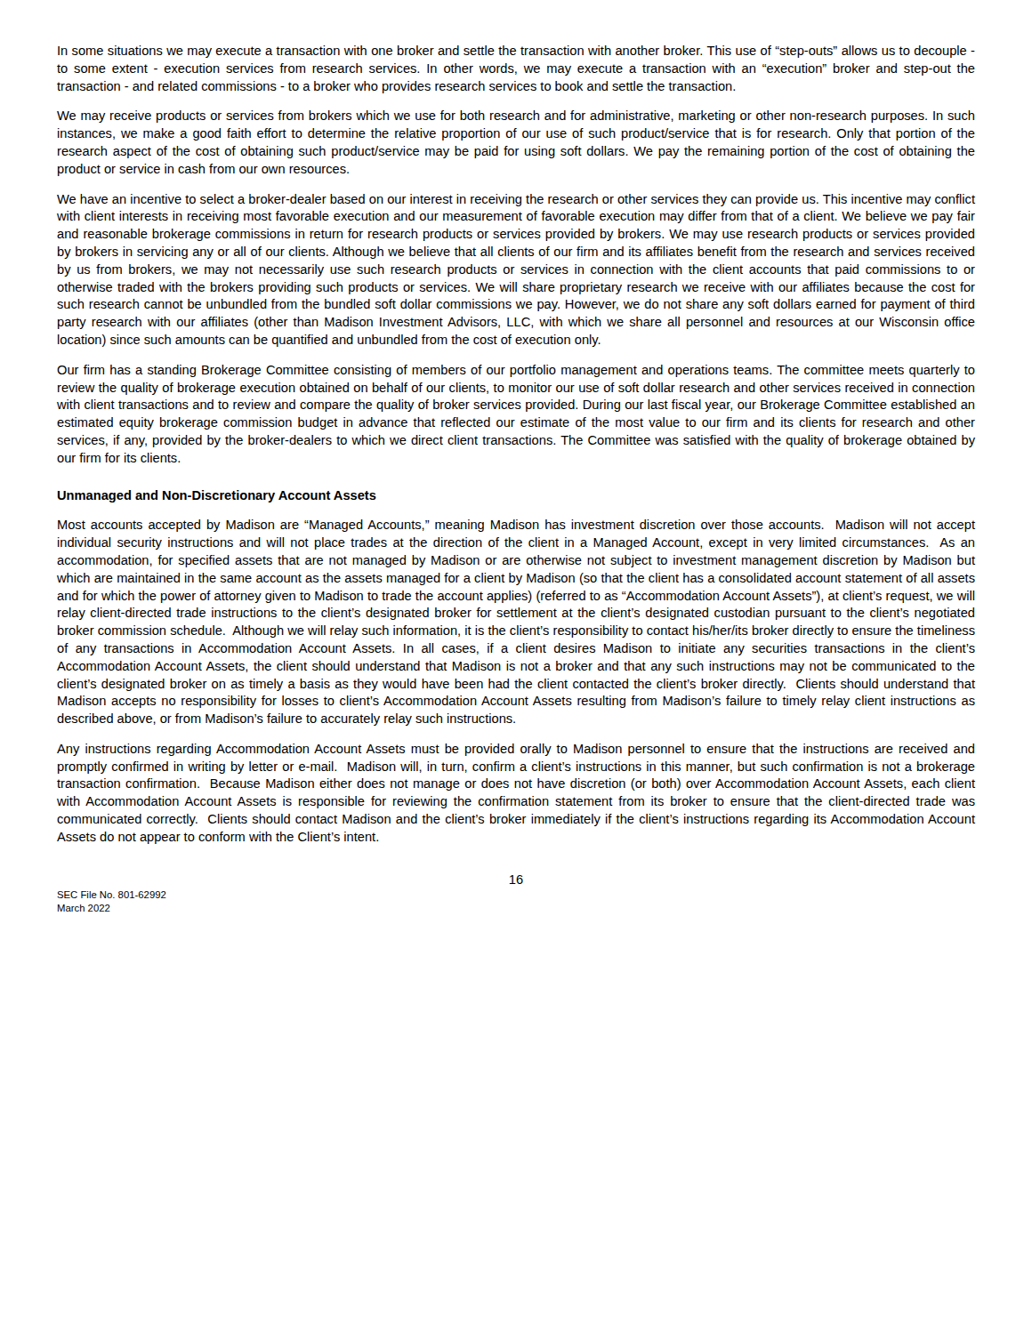In some situations we may execute a transaction with one broker and settle the transaction with another broker. This use of “step-outs” allows us to decouple - to some extent - execution services from research services. In other words, we may execute a transaction with an “execution” broker and step-out the transaction - and related commissions - to a broker who provides research services to book and settle the transaction.
We may receive products or services from brokers which we use for both research and for administrative, marketing or other non-research purposes. In such instances, we make a good faith effort to determine the relative proportion of our use of such product/service that is for research. Only that portion of the research aspect of the cost of obtaining such product/service may be paid for using soft dollars. We pay the remaining portion of the cost of obtaining the product or service in cash from our own resources.
We have an incentive to select a broker-dealer based on our interest in receiving the research or other services they can provide us. This incentive may conflict with client interests in receiving most favorable execution and our measurement of favorable execution may differ from that of a client. We believe we pay fair and reasonable brokerage commissions in return for research products or services provided by brokers. We may use research products or services provided by brokers in servicing any or all of our clients. Although we believe that all clients of our firm and its affiliates benefit from the research and services received by us from brokers, we may not necessarily use such research products or services in connection with the client accounts that paid commissions to or otherwise traded with the brokers providing such products or services. We will share proprietary research we receive with our affiliates because the cost for such research cannot be unbundled from the bundled soft dollar commissions we pay. However, we do not share any soft dollars earned for payment of third party research with our affiliates (other than Madison Investment Advisors, LLC, with which we share all personnel and resources at our Wisconsin office location) since such amounts can be quantified and unbundled from the cost of execution only.
Our firm has a standing Brokerage Committee consisting of members of our portfolio management and operations teams. The committee meets quarterly to review the quality of brokerage execution obtained on behalf of our clients, to monitor our use of soft dollar research and other services received in connection with client transactions and to review and compare the quality of broker services provided. During our last fiscal year, our Brokerage Committee established an estimated equity brokerage commission budget in advance that reflected our estimate of the most value to our firm and its clients for research and other services, if any, provided by the broker-dealers to which we direct client transactions. The Committee was satisfied with the quality of brokerage obtained by our firm for its clients.
Unmanaged and Non-Discretionary Account Assets
Most accounts accepted by Madison are “Managed Accounts,” meaning Madison has investment discretion over those accounts. Madison will not accept individual security instructions and will not place trades at the direction of the client in a Managed Account, except in very limited circumstances. As an accommodation, for specified assets that are not managed by Madison or are otherwise not subject to investment management discretion by Madison but which are maintained in the same account as the assets managed for a client by Madison (so that the client has a consolidated account statement of all assets and for which the power of attorney given to Madison to trade the account applies) (referred to as “Accommodation Account Assets”), at client’s request, we will relay client-directed trade instructions to the client’s designated broker for settlement at the client’s designated custodian pursuant to the client’s negotiated broker commission schedule. Although we will relay such information, it is the client’s responsibility to contact his/her/its broker directly to ensure the timeliness of any transactions in Accommodation Account Assets. In all cases, if a client desires Madison to initiate any securities transactions in the client’s Accommodation Account Assets, the client should understand that Madison is not a broker and that any such instructions may not be communicated to the client’s designated broker on as timely a basis as they would have been had the client contacted the client’s broker directly. Clients should understand that Madison accepts no responsibility for losses to client’s Accommodation Account Assets resulting from Madison’s failure to timely relay client instructions as described above, or from Madison’s failure to accurately relay such instructions.
Any instructions regarding Accommodation Account Assets must be provided orally to Madison personnel to ensure that the instructions are received and promptly confirmed in writing by letter or e-mail. Madison will, in turn, confirm a client’s instructions in this manner, but such confirmation is not a brokerage transaction confirmation. Because Madison either does not manage or does not have discretion (or both) over Accommodation Account Assets, each client with Accommodation Account Assets is responsible for reviewing the confirmation statement from its broker to ensure that the client-directed trade was communicated correctly. Clients should contact Madison and the client’s broker immediately if the client’s instructions regarding its Accommodation Account Assets do not appear to conform with the Client’s intent.
16
SEC File No. 801-62992
March 2022